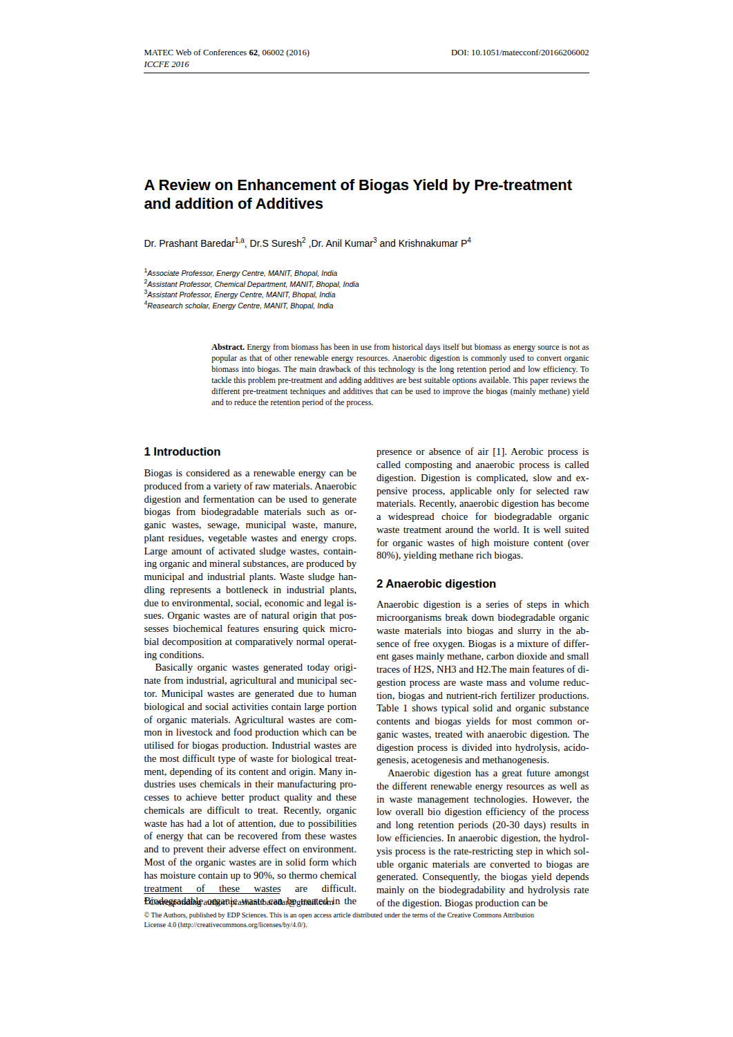MATEC Web of Conferences 62, 06002 (2016)
ICCFE 2016
DOI: 10.1051/matecconf/20166206002
A Review on Enhancement of Biogas Yield by Pre-treatment and addition of Additives
Dr. Prashant Baredar1,a, Dr.S Suresh2 ,Dr. Anil Kumar3 and Krishnakumar P4
1Associate Professor, Energy Centre, MANIT, Bhopal, India
2Assistant Professor, Chemical Department, MANIT, Bhopal, India
3Assistant Professor, Energy Centre, MANIT, Bhopal, India
4Reasearch scholar, Energy Centre, MANIT, Bhopal, India
Abstract. Energy from biomass has been in use from historical days itself but biomass as energy source is not as popular as that of other renewable energy resources. Anaerobic digestion is commonly used to convert organic biomass into biogas. The main drawback of this technology is the long retention period and low efficiency. To tackle this problem pre-treatment and adding additives are best suitable options available. This paper reviews the different pre-treatment techniques and additives that can be used to improve the biogas (mainly methane) yield and to reduce the retention period of the process.
1 Introduction
Biogas is considered as a renewable energy can be produced from a variety of raw materials. Anaerobic digestion and fermentation can be used to generate biogas from biodegradable materials such as organic wastes, sewage, municipal waste, manure, plant residues, vegetable wastes and energy crops. Large amount of activated sludge wastes, containing organic and mineral substances, are produced by municipal and industrial plants. Waste sludge handling represents a bottleneck in industrial plants, due to environmental, social, economic and legal issues. Organic wastes are of natural origin that possesses biochemical features ensuring quick microbial decomposition at comparatively normal operating conditions.
Basically organic wastes generated today originate from industrial, agricultural and municipal sector. Municipal wastes are generated due to human biological and social activities contain large portion of organic materials. Agricultural wastes are common in livestock and food production which can be utilised for biogas production. Industrial wastes are the most difficult type of waste for biological treatment, depending of its content and origin. Many industries uses chemicals in their manufacturing processes to achieve better product quality and these chemicals are difficult to treat. Recently, organic waste has had a lot of attention, due to possibilities of energy that can be recovered from these wastes and to prevent their adverse effect on environment. Most of the organic wastes are in solid form which has moisture contain up to 90%, so thermo chemical treatment of these wastes are difficult. Biodegradable organic waste can be treated in the presence or absence of air [1]. Aerobic process is called composting and anaerobic process is called digestion. Digestion is complicated, slow and expensive process, applicable only for selected raw materials. Recently, anaerobic digestion has become a widespread choice for biodegradable organic waste treatment around the world. It is well suited for organic wastes of high moisture content (over 80%), yielding methane rich biogas.
2 Anaerobic digestion
Anaerobic digestion is a series of steps in which microorganisms break down biodegradable organic waste materials into biogas and slurry in the absence of free oxygen. Biogas is a mixture of different gases mainly methane, carbon dioxide and small traces of H2S, NH3 and H2.The main features of digestion process are waste mass and volume reduction, biogas and nutrient-rich fertilizer productions. Table 1 shows typical solid and organic substance contents and biogas yields for most common organic wastes, treated with anaerobic digestion. The digestion process is divided into hydrolysis, acidogenesis, acetogenesis and methanogenesis.
Anaerobic digestion has a great future amongst the different renewable energy resources as well as in waste management technologies. However, the low overall bio digestion efficiency of the process and long retention periods (20-30 days) results in low efficiencies. In anaerobic digestion, the hydrolysis process is the rate-restricting step in which soluble organic materials are converted to biogas are generated. Consequently, the biogas yield depends mainly on the biodegradability and hydrolysis rate of the digestion. Biogas production can be
a Corresponding author: prashant.baredar@gmail.com
© The Authors, published by EDP Sciences. This is an open access article distributed under the terms of the Creative Commons Attribution License 4.0 (http://creativecommons.org/licenses/by/4.0/).